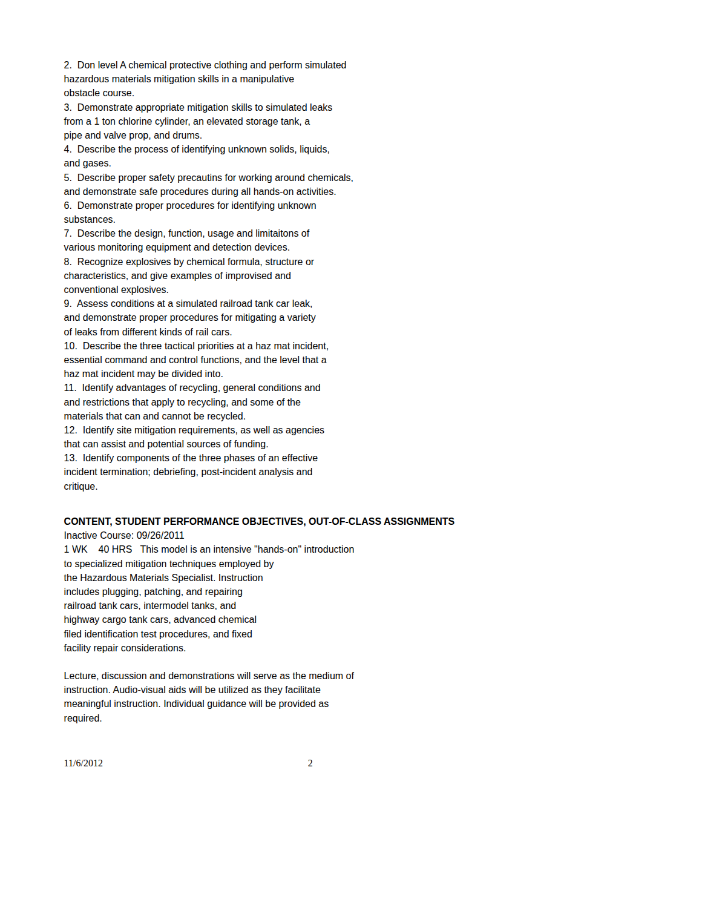2. Don level A chemical protective clothing and perform simulated
hazardous materials mitigation skills in a manipulative
obstacle course.
3. Demonstrate appropriate mitigation skills to simulated leaks
from a 1 ton chlorine cylinder, an elevated storage tank, a
pipe and valve prop, and drums.
4. Describe the process of identifying unknown solids, liquids,
and gases.
5. Describe proper safety precautins for working around chemicals,
and demonstrate safe procedures during all hands-on activities.
6. Demonstrate proper procedures for identifying unknown
substances.
7. Describe the design, function, usage and limitaitons of
various monitoring equipment and detection devices.
8. Recognize explosives by chemical formula, structure or
characteristics, and give examples of improvised and
conventional explosives.
9. Assess conditions at a simulated railroad tank car leak,
and demonstrate proper procedures for mitigating a variety
of leaks from different kinds of rail cars.
10. Describe the three tactical priorities at a haz mat incident,
essential command and control functions, and the level that a
haz mat incident may be divided into.
11. Identify advantages of recycling, general conditions and
and restrictions that apply to recycling, and some of the
materials that can and cannot be recycled.
12. Identify site mitigation requirements, as well as agencies
that can assist and potential sources of funding.
13. Identify components of the three phases of an effective
incident termination; debriefing, post-incident analysis and
critique.
CONTENT, STUDENT PERFORMANCE OBJECTIVES, OUT-OF-CLASS ASSIGNMENTS
Inactive Course: 09/26/2011
1 WK 40 HRS This model is an intensive "hands-on" introduction
to specialized mitigation techniques employed by
the Hazardous Materials Specialist. Instruction
includes plugging, patching, and repairing
railroad tank cars, intermodel tanks, and
highway cargo tank cars, advanced chemical
filed identification test procedures, and fixed
facility repair considerations.
Lecture, discussion and demonstrations will serve as the medium of
instruction. Audio-visual aids will be utilized as they facilitate
meaningful instruction. Individual guidance will be provided as
required.
11/6/2012 2